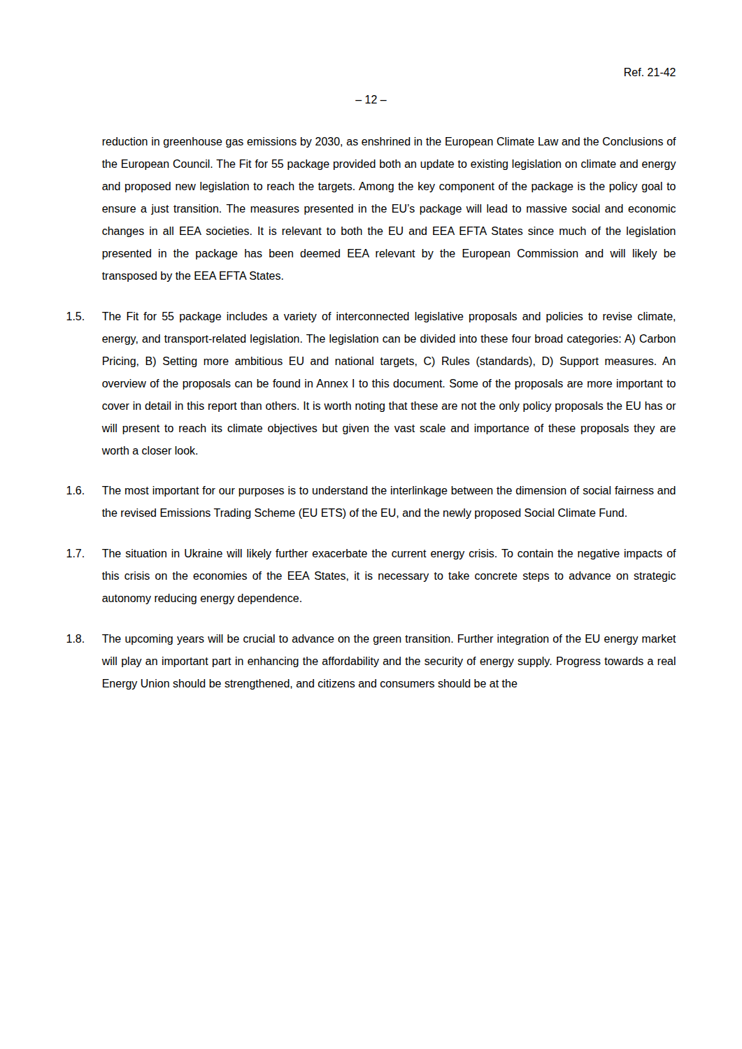Ref. 21-42
– 12 –
reduction in greenhouse gas emissions by 2030, as enshrined in the European Climate Law and the Conclusions of the European Council. The Fit for 55 package provided both an update to existing legislation on climate and energy and proposed new legislation to reach the targets. Among the key component of the package is the policy goal to ensure a just transition. The measures presented in the EU’s package will lead to massive social and economic changes in all EEA societies. It is relevant to both the EU and EEA EFTA States since much of the legislation presented in the package has been deemed EEA relevant by the European Commission and will likely be transposed by the EEA EFTA States.
1.5. The Fit for 55 package includes a variety of interconnected legislative proposals and policies to revise climate, energy, and transport-related legislation. The legislation can be divided into these four broad categories: A) Carbon Pricing, B) Setting more ambitious EU and national targets, C) Rules (standards), D) Support measures. An overview of the proposals can be found in Annex I to this document. Some of the proposals are more important to cover in detail in this report than others. It is worth noting that these are not the only policy proposals the EU has or will present to reach its climate objectives but given the vast scale and importance of these proposals they are worth a closer look.
1.6. The most important for our purposes is to understand the interlinkage between the dimension of social fairness and the revised Emissions Trading Scheme (EU ETS) of the EU, and the newly proposed Social Climate Fund.
1.7. The situation in Ukraine will likely further exacerbate the current energy crisis. To contain the negative impacts of this crisis on the economies of the EEA States, it is necessary to take concrete steps to advance on strategic autonomy reducing energy dependence.
1.8. The upcoming years will be crucial to advance on the green transition. Further integration of the EU energy market will play an important part in enhancing the affordability and the security of energy supply. Progress towards a real Energy Union should be strengthened, and citizens and consumers should be at the